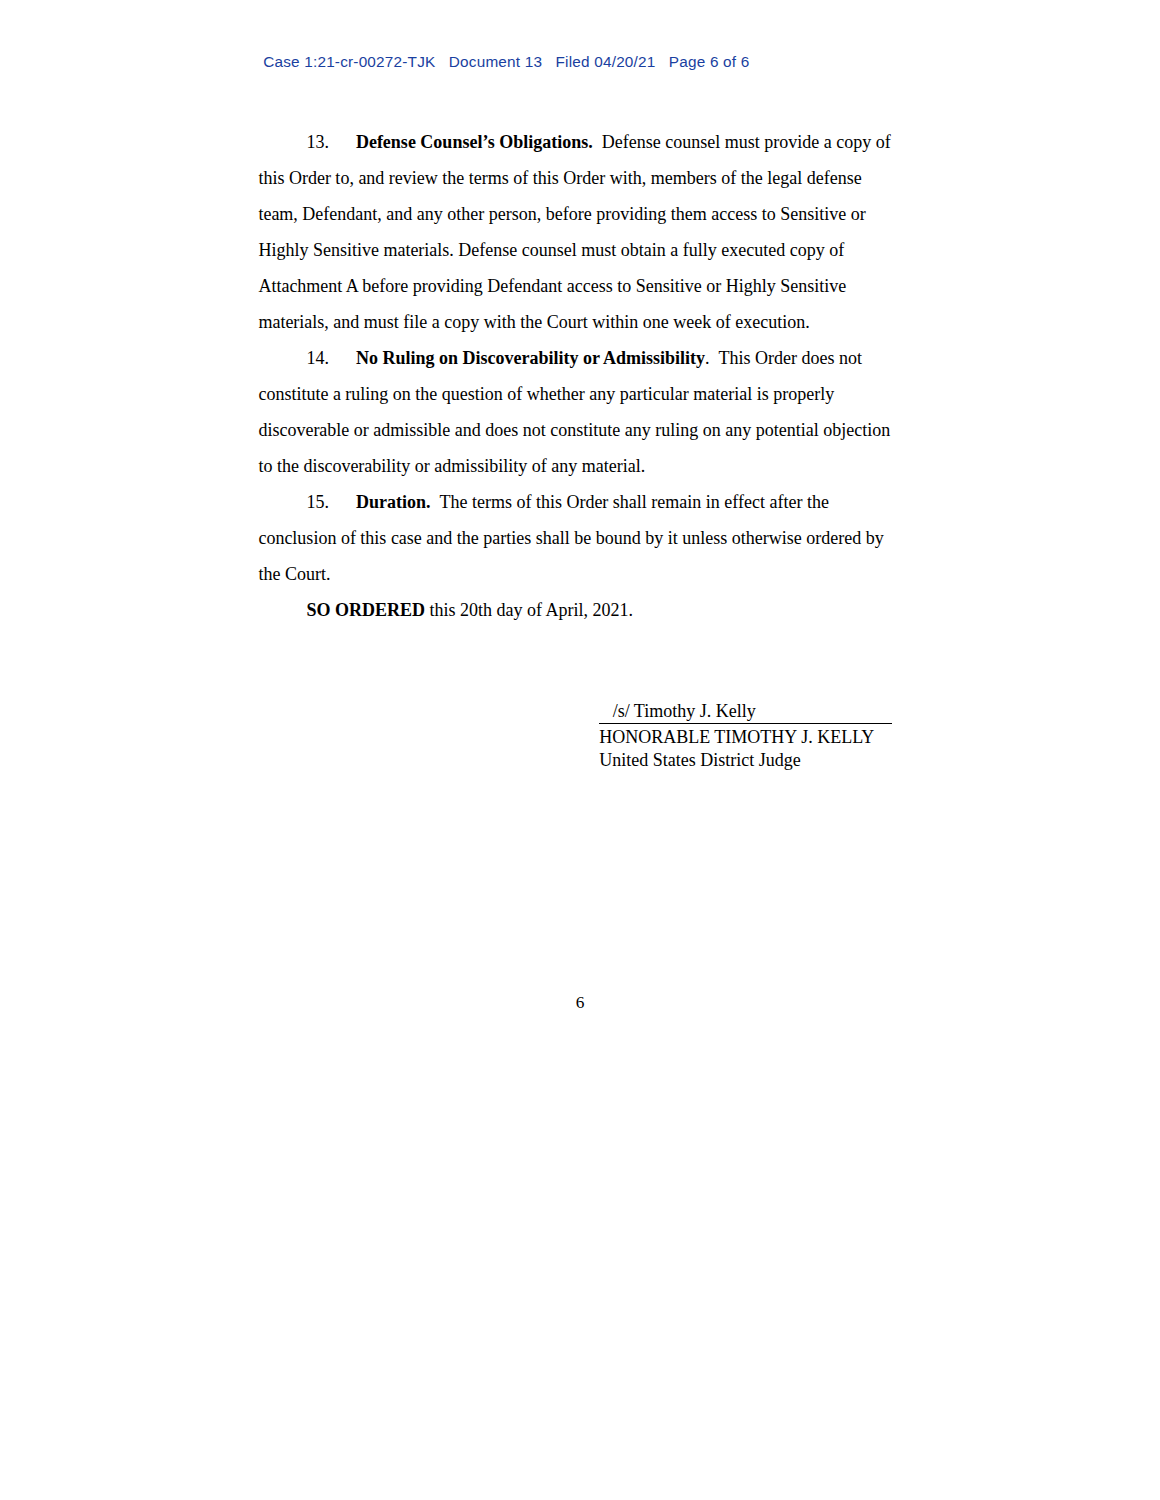Case 1:21-cr-00272-TJK Document 13 Filed 04/20/21 Page 6 of 6
13. Defense Counsel’s Obligations. Defense counsel must provide a copy of this Order to, and review the terms of this Order with, members of the legal defense team, Defendant, and any other person, before providing them access to Sensitive or Highly Sensitive materials. Defense counsel must obtain a fully executed copy of Attachment A before providing Defendant access to Sensitive or Highly Sensitive materials, and must file a copy with the Court within one week of execution.
14. No Ruling on Discoverability or Admissibility. This Order does not constitute a ruling on the question of whether any particular material is properly discoverable or admissible and does not constitute any ruling on any potential objection to the discoverability or admissibility of any material.
15. Duration. The terms of this Order shall remain in effect after the conclusion of this case and the parties shall be bound by it unless otherwise ordered by the Court.
SO ORDERED this 20th day of April, 2021.
/s/ Timothy J. Kelly
HONORABLE TIMOTHY J. KELLY
United States District Judge
6